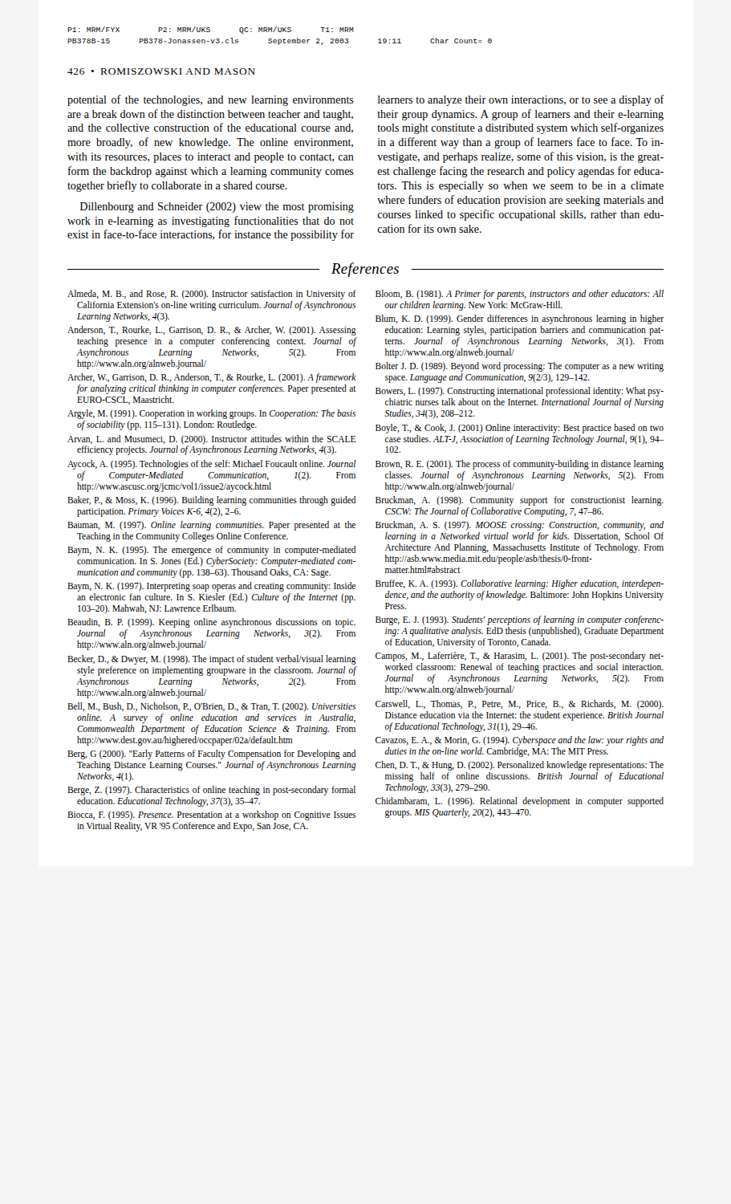P1: MRM/FYX P2: MRM/UKS QC: MRM/UKS T1: MRM PB378B-15 PB378-Jonassen-v3.cls September 2, 2003 19:11 Char Count= 0
426•ROMISZOWSKI AND MASON
potential of the technologies, and new learning environments are a break down of the distinction between teacher and taught, and the collective construction of the educational course and, more broadly, of new knowledge. The online environment, with its resources, places to interact and people to contact, can form the backdrop against which a learning community comes together briefly to collaborate in a shared course.
Dillenbourg and Schneider (2002) view the most promising work in e-learning as investigating functionalities that do not exist in face-to-face interactions, for instance the possibility for learners to analyze their own interactions, or to see a display of their group dynamics. A group of learners and their e-learning tools might constitute a distributed system which self-organizes in a different way than a group of learners face to face. To investigate, and perhaps realize, some of this vision, is the greatest challenge facing the research and policy agendas for educators. This is especially so when we seem to be in a climate where funders of education provision are seeking materials and courses linked to specific occupational skills, rather than education for its own sake.
References
Almeda, M. B., and Rose, R. (2000). Instructor satisfaction in University of California Extension's on-line writing curriculum. Journal of Asynchronous Learning Networks, 4(3).
Anderson, T., Rourke, L., Garrison, D. R., & Archer, W. (2001). Assessing teaching presence in a computer conferencing context. Journal of Asynchronous Learning Networks, 5(2). From http://www.aln.org/alnweb.journal/
Archer, W., Garrison, D. R., Anderson, T., & Rourke, L. (2001). A framework for analyzing critical thinking in computer conferences. Paper presented at EURO-CSCL, Maastricht.
Argyle, M. (1991). Cooperation in working groups. In Cooperation: The basis of sociability (pp. 115–131). London: Routledge.
Arvan, L. and Musumeci, D. (2000). Instructor attitudes within the SCALE efficiency projects. Journal of Asynchronous Learning Networks, 4(3).
Aycock, A. (1995). Technologies of the self: Michael Foucault online. Journal of Computer-Mediated Communication, 1(2). From http://www.ascusc.org/jcmc/vol1/issue2/aycock.html
Baker, P., & Moss, K. (1996). Building learning communities through guided participation. Primary Voices K-6, 4(2), 2–6.
Bauman, M. (1997). Online learning communities. Paper presented at the Teaching in the Community Colleges Online Conference.
Baym, N. K. (1995). The emergence of community in computer-mediated communication. In S. Jones (Ed.) CyberSociety: Computer-mediated communication and community (pp. 138–63). Thousand Oaks, CA: Sage.
Baym, N. K. (1997). Interpreting soap operas and creating community: Inside an electronic fan culture. In S. Kiesler (Ed.) Culture of the Internet (pp. 103–20). Mahwah, NJ: Lawrence Erlbaum.
Beaudin, B. P. (1999). Keeping online asynchronous discussions on topic. Journal of Asynchronous Learning Networks, 3(2). From http://www.aln.org/alnweb.journal/
Becker, D., & Dwyer, M. (1998). The impact of student verbal/visual learning style preference on implementing groupware in the classroom. Journal of Asynchronous Learning Networks, 2(2). From http://www.aln.org/alnweb.journal/
Bell, M., Bush, D., Nicholson, P., O'Brien, D., & Tran, T. (2002). Universities online. A survey of online education and services in Australia, Commonwealth Department of Education Science & Training. From http://www.dest.gov.au/highered/occpaper/02a/default.htm
Berg, G (2000). "Early Patterns of Faculty Compensation for Developing and Teaching Distance Learning Courses." Journal of Asynchronous Learning Networks, 4(1).
Berge, Z. (1997). Characteristics of online teaching in post-secondary formal education. Educational Technology, 37(3), 35–47.
Biocca, F. (1995). Presence. Presentation at a workshop on Cognitive Issues in Virtual Reality, VR '95 Conference and Expo, San Jose, CA.
Bloom, B. (1981). A Primer for parents, instructors and other educators: All our children learning. New York: McGraw-Hill.
Blum, K. D. (1999). Gender differences in asynchronous learning in higher education: Learning styles, participation barriers and communication patterns. Journal of Asynchronous Learning Networks, 3(1). From http://www.aln.org/alnweb.journal/
Bolter J. D. (1989). Beyond word processing: The computer as a new writing space. Language and Communication, 9(2/3), 129–142.
Bowers, L. (1997). Constructing international professional identity: What psychiatric nurses talk about on the Internet. International Journal of Nursing Studies, 34(3), 208–212.
Boyle, T., & Cook, J. (2001) Online interactivity: Best practice based on two case studies. ALT-J, Association of Learning Technology Journal, 9(1), 94–102.
Brown, R. E. (2001). The process of community-building in distance learning classes. Journal of Asynchronous Learning Networks, 5(2). From http://www.aln.org/alnweb/journal/
Bruckman, A. (1998). Community support for constructionist learning. CSCW: The Journal of Collaborative Computing, 7, 47–86.
Bruckman, A. S. (1997). MOOSE crossing: Construction, community, and learning in a Networked virtual world for kids. Dissertation, School Of Architecture And Planning, Massachusetts Institute of Technology. From http://asb.www.media.mit.edu/people/asb/thesis/0-front-matter.html#abstract
Bruffee, K. A. (1993). Collaborative learning: Higher education, interdependence, and the authority of knowledge. Baltimore: John Hopkins University Press.
Burge, E. J. (1993). Students' perceptions of learning in computer conferencing: A qualitative analysis. EdD thesis (unpublished), Graduate Department of Education, University of Toronto, Canada.
Campos, M., Laferrière, T., & Harasim, L. (2001). The post-secondary networked classroom: Renewal of teaching practices and social interaction. Journal of Asynchronous Learning Networks, 5(2). From http://www.aln.org/alnweb/journal/
Carswell, L., Thomas, P., Petre, M., Price, B., & Richards, M. (2000). Distance education via the Internet: the student experience. British Journal of Educational Technology, 31(1), 29–46.
Cavazos, E. A., & Morin, G. (1994). Cyberspace and the law: your rights and duties in the on-line world. Cambridge, MA: The MIT Press.
Chen, D. T., & Hung, D. (2002). Personalized knowledge representations: The missing half of online discussions. British Journal of Educational Technology, 33(3), 279–290.
Chidambaram, L. (1996). Relational development in computer supported groups. MIS Quarterly, 20(2), 443–470.